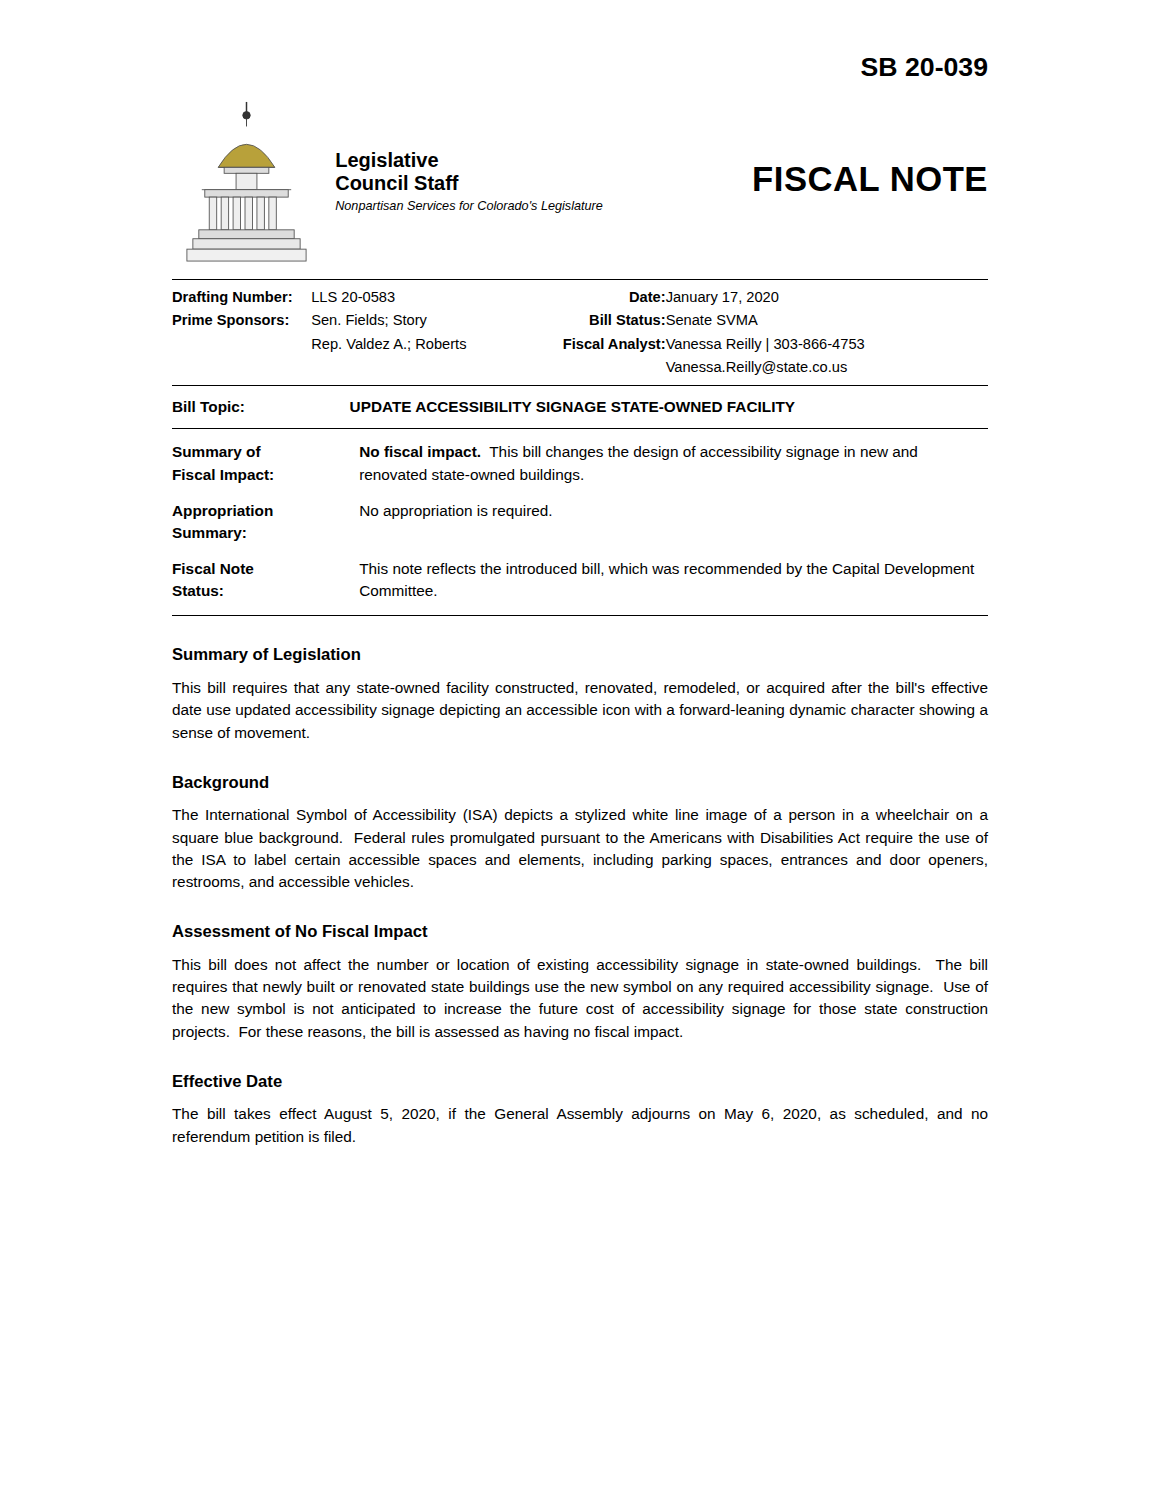SB 20-039
Legislative
Council Staff
Nonpartisan Services for Colorado's Legislature
FISCAL NOTE
| Drafting Number: | LLS 20-0583 | Date: | January 17, 2020 |
| Prime Sponsors: | Sen. Fields; Story | Bill Status: | Senate SVMA |
| | Rep. Valdez A.; Roberts | Fiscal Analyst: | Vanessa Reilly / 303-866-4753 |
| | | | Vanessa.Reilly@state.co.us |
| Bill Topic: | UPDATE ACCESSIBILITY SIGNAGE STATE-OWNED FACILITY |
| Summary of Fiscal Impact: | No fiscal impact. This bill changes the design of accessibility signage in new and renovated state-owned buildings. |
| Appropriation Summary: | No appropriation is required. |
| Fiscal Note Status: | This note reflects the introduced bill, which was recommended by the Capital Development Committee. |
Summary of Legislation
This bill requires that any state-owned facility constructed, renovated, remodeled, or acquired after the bill's effective date use updated accessibility signage depicting an accessible icon with a forward-leaning dynamic character showing a sense of movement.
Background
The International Symbol of Accessibility (ISA) depicts a stylized white line image of a person in a wheelchair on a square blue background. Federal rules promulgated pursuant to the Americans with Disabilities Act require the use of the ISA to label certain accessible spaces and elements, including parking spaces, entrances and door openers, restrooms, and accessible vehicles.
Assessment of No Fiscal Impact
This bill does not affect the number or location of existing accessibility signage in state-owned buildings. The bill requires that newly built or renovated state buildings use the new symbol on any required accessibility signage. Use of the new symbol is not anticipated to increase the future cost of accessibility signage for those state construction projects. For these reasons, the bill is assessed as having no fiscal impact.
Effective Date
The bill takes effect August 5, 2020, if the General Assembly adjourns on May 6, 2020, as scheduled, and no referendum petition is filed.